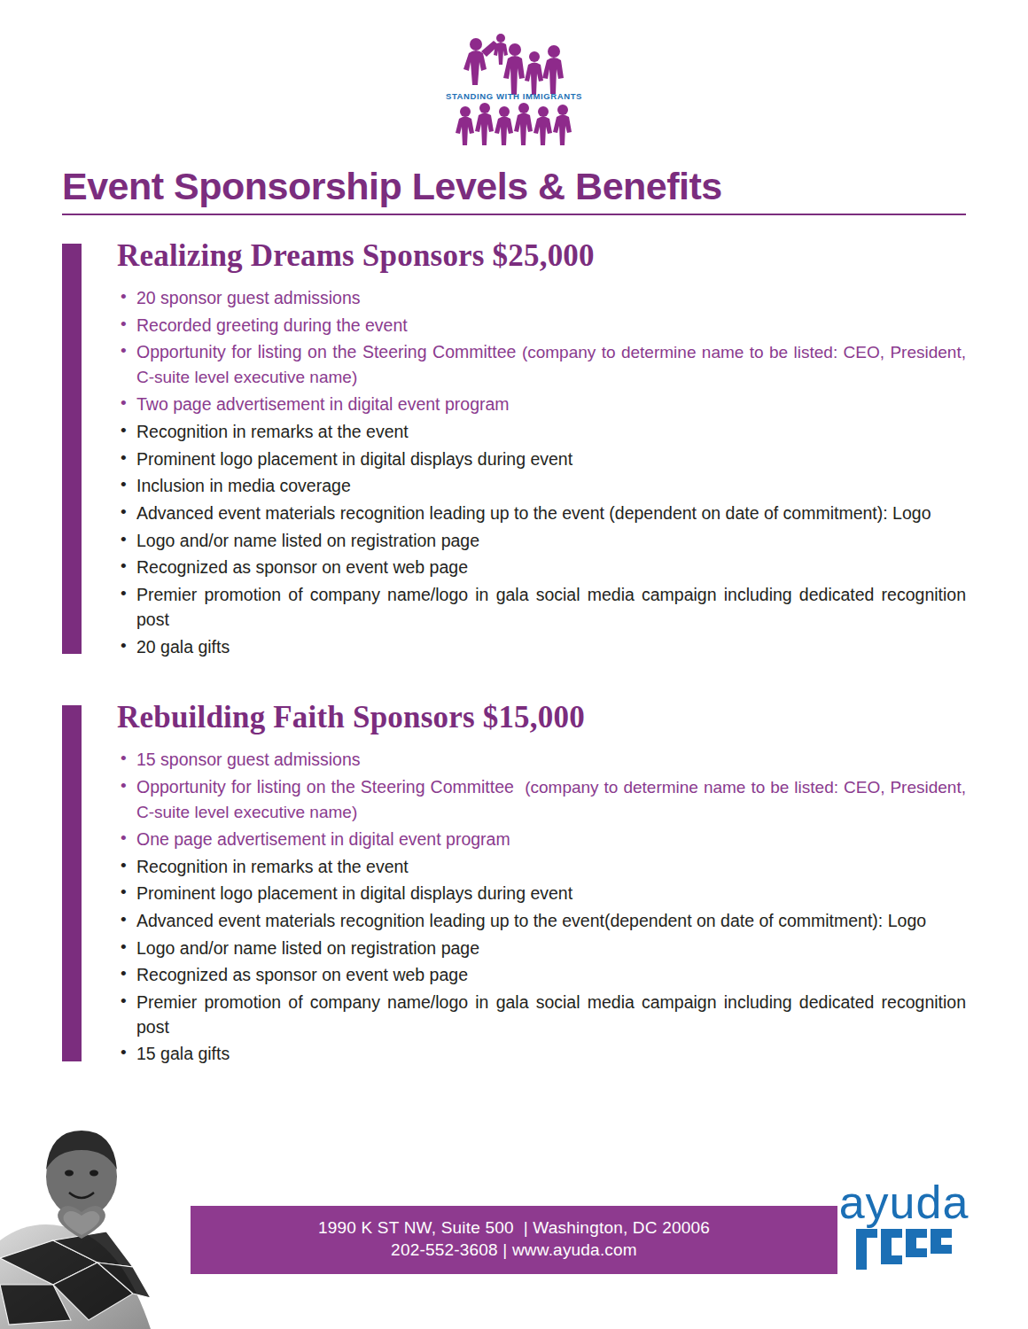STANDING WITH IMMIGRANTS
Event Sponsorship Levels & Benefits
Realizing Dreams Sponsors $25,000
20 sponsor guest admissions
Recorded greeting during the event
Opportunity for listing on the Steering Committee (company to determine name to be listed: CEO, President, C-suite level executive name)
Two page advertisement in digital event program
Recognition in remarks at the event
Prominent logo placement in digital displays during event
Inclusion in media coverage
Advanced event materials recognition leading up to the event (dependent on date of commitment): Logo
Logo and/or name listed on registration page
Recognized as sponsor on event web page
Premier promotion of company name/logo in gala social media campaign including dedicated recognition post
20 gala gifts
Rebuilding Faith Sponsors $15,000
15 sponsor guest admissions
Opportunity for listing on the Steering Committee (company to determine name to be listed: CEO, President, C-suite level executive name)
One page advertisement in digital event program
Recognition in remarks at the event
Prominent logo placement in digital displays during event
Advanced event materials recognition leading up to the event(dependent on date of commitment): Logo
Logo and/or name listed on registration page
Recognized as sponsor on event web page
Premier promotion of company name/logo in gala social media campaign including dedicated recognition post
15 gala gifts
1990 K ST NW, Suite 500 | Washington, DC 20006
202-552-3608 | www.ayuda.com
ayuda